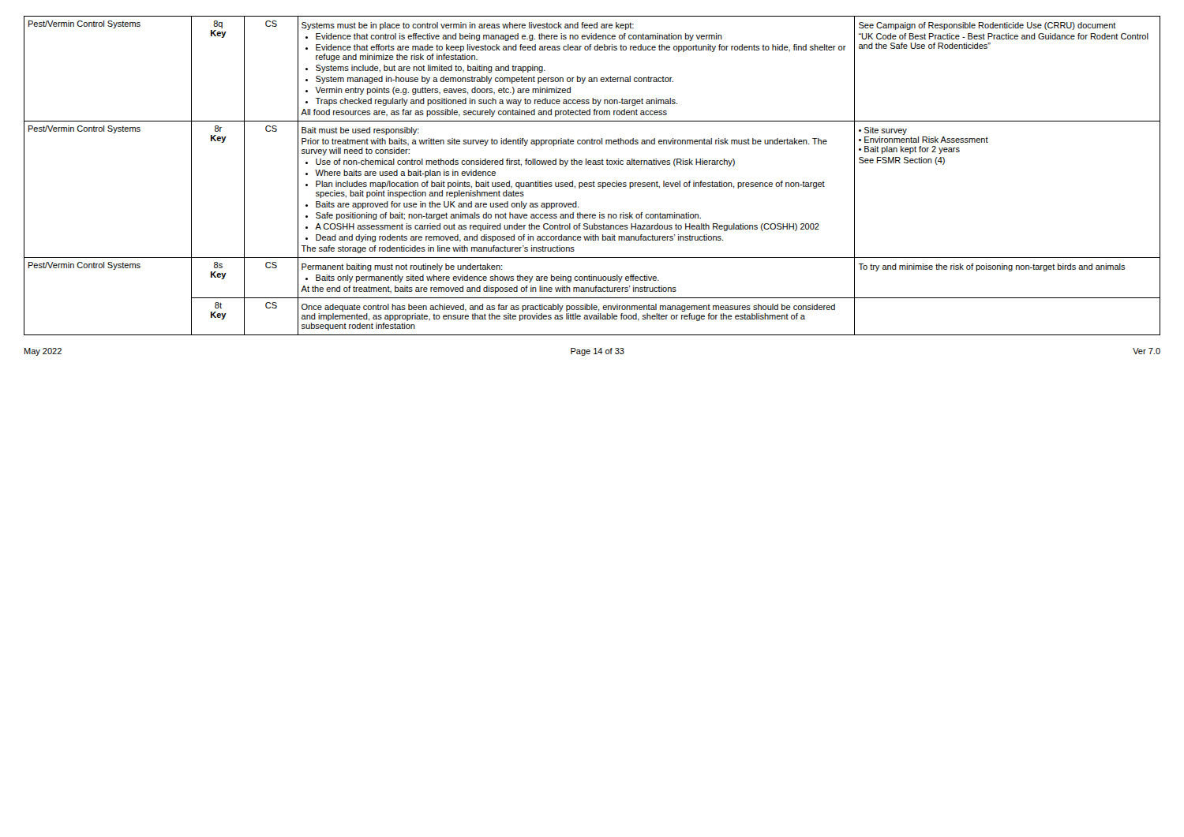| Pest/Vermin Control Systems | 8q Key | CS | Systems must be in place to control vermin in areas where livestock and feed are kept: Evidence that control is effective and being managed e.g. there is no evidence of contamination by vermin Evidence that efforts are made to keep livestock and feed areas clear of debris to reduce the opportunity for rodents to hide, find shelter or refuge and minimize the risk of infestation. Systems include, but are not limited to, baiting and trapping. System managed in-house by a demonstrably competent person or by an external contractor. Vermin entry points (e.g. gutters, eaves, doors, etc.) are minimized Traps checked regularly and positioned in such a way to reduce access by non-target animals. All food resources are, as far as possible, securely contained and protected from rodent access | See Campaign of Responsible Rodenticide Use (CRRU) document “UK Code of Best Practice - Best Practice and Guidance for Rodent Control and the Safe Use of Rodenticides” |
| Pest/Vermin Control Systems | 8r Key | CS | Bait must be used responsibly: Prior to treatment with baits, a written site survey to identify appropriate control methods and environmental risk must be undertaken. The survey will need to consider: Use of non-chemical control methods considered first, followed by the least toxic alternatives (Risk Hierarchy) Where baits are used a bait-plan is in evidence Plan includes map/location of bait points, bait used, quantities used, pest species present, level of infestation, presence of non-target species, bait point inspection and replenishment dates Baits are approved for use in the UK and are used only as approved. Safe positioning of bait; non-target animals do not have access and there is no risk of contamination. A COSHH assessment is carried out as required under the Control of Substances Hazardous to Health Regulations (COSHH) 2002 Dead and dying rodents are removed, and disposed of in accordance with bait manufacturers’ instructions. The safe storage of rodenticides in line with manufacturer’s instructions | • Site survey • Environmental Risk Assessment • Bait plan kept for 2 years See FSMR Section (4) |
| Pest/Vermin Control Systems | 8s Key | CS | Permanent baiting must not routinely be undertaken: Baits only permanently sited where evidence shows they are being continuously effective. At the end of treatment, baits are removed and disposed of in line with manufacturers’ instructions | To try and minimise the risk of poisoning non-target birds and animals |
| 8t Key | CS | Once adequate control has been achieved, and as far as practicably possible, environmental management measures should be considered and implemented, as appropriate, to ensure that the site provides as little available food, shelter or refuge for the establishment of a subsequent rodent infestation | |
May 2022 Page 14 of 33 Ver 7.0